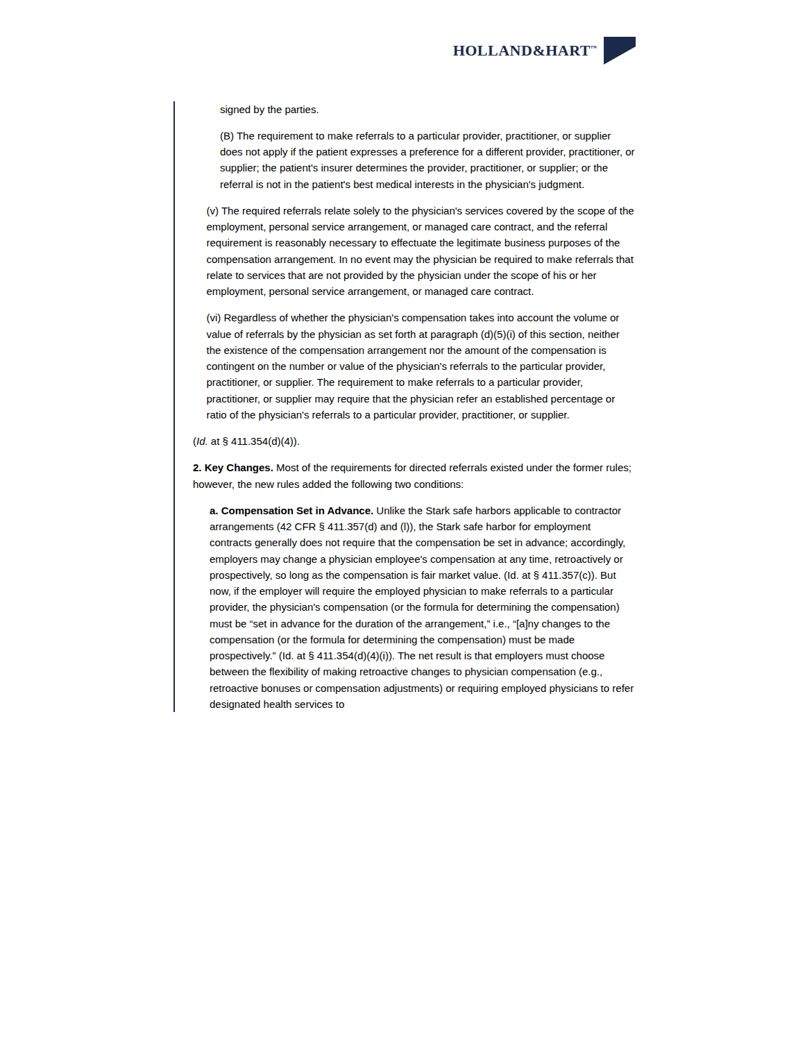HOLLAND&HART™ ™
signed by the parties.
(B) The requirement to make referrals to a particular provider, practitioner, or supplier does not apply if the patient expresses a preference for a different provider, practitioner, or supplier; the patient's insurer determines the provider, practitioner, or supplier; or the referral is not in the patient's best medical interests in the physician's judgment.
(v) The required referrals relate solely to the physician's services covered by the scope of the employment, personal service arrangement, or managed care contract, and the referral requirement is reasonably necessary to effectuate the legitimate business purposes of the compensation arrangement. In no event may the physician be required to make referrals that relate to services that are not provided by the physician under the scope of his or her employment, personal service arrangement, or managed care contract.
(vi) Regardless of whether the physician's compensation takes into account the volume or value of referrals by the physician as set forth at paragraph (d)(5)(i) of this section, neither the existence of the compensation arrangement nor the amount of the compensation is contingent on the number or value of the physician's referrals to the particular provider, practitioner, or supplier. The requirement to make referrals to a particular provider, practitioner, or supplier may require that the physician refer an established percentage or ratio of the physician's referrals to a particular provider, practitioner, or supplier.
(Id. at § 411.354(d)(4)).
2. Key Changes. Most of the requirements for directed referrals existed under the former rules; however, the new rules added the following two conditions:
a. Compensation Set in Advance. Unlike the Stark safe harbors applicable to contractor arrangements (42 CFR § 411.357(d) and (l)), the Stark safe harbor for employment contracts generally does not require that the compensation be set in advance; accordingly, employers may change a physician employee's compensation at any time, retroactively or prospectively, so long as the compensation is fair market value. (Id. at § 411.357(c)). But now, if the employer will require the employed physician to make referrals to a particular provider, the physician's compensation (or the formula for determining the compensation) must be “set in advance for the duration of the arrangement,” i.e., “[a]ny changes to the compensation (or the formula for determining the compensation) must be made prospectively.” (Id. at § 411.354(d)(4)(i)). The net result is that employers must choose between the flexibility of making retroactive changes to physician compensation (e.g., retroactive bonuses or compensation adjustments) or requiring employed physicians to refer designated health services to